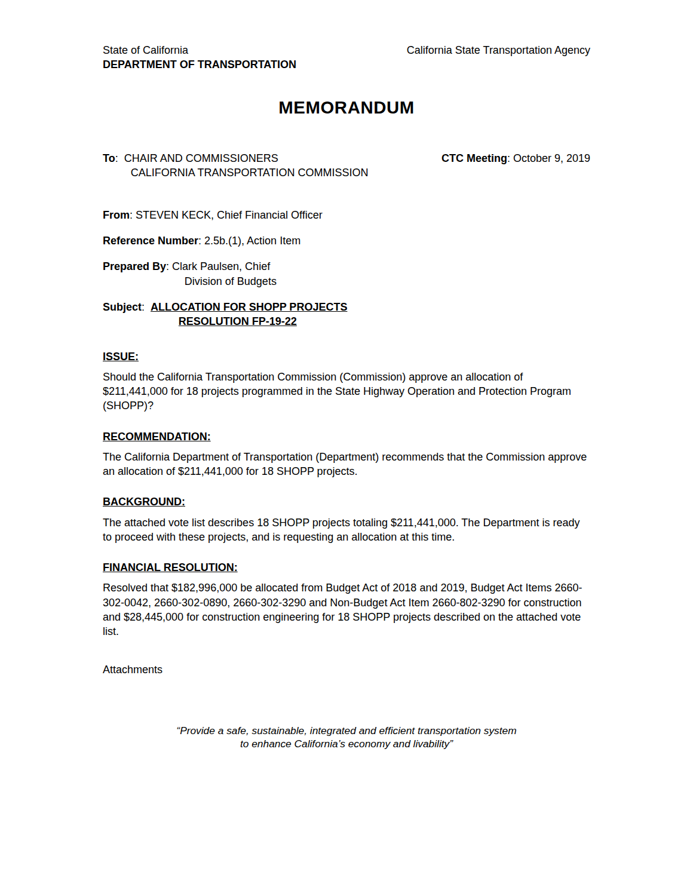State of California
DEPARTMENT OF TRANSPORTATION
California State Transportation Agency
MEMORANDUM
To: CHAIR AND COMMISSIONERS
CALIFORNIA TRANSPORTATION COMMISSION
CTC Meeting: October 9, 2019
From: STEVEN KECK, Chief Financial Officer
Reference Number: 2.5b.(1), Action Item
Prepared By: Clark Paulsen, Chief
Division of Budgets
Subject: ALLOCATION FOR SHOPP PROJECTSRESOLUTION FP-19-22
ISSUE:
Should the California Transportation Commission (Commission) approve an allocation of $211,441,000 for 18 projects programmed in the State Highway Operation and Protection Program (SHOPP)?
RECOMMENDATION:
The California Department of Transportation (Department) recommends that the Commission approve an allocation of $211,441,000 for 18 SHOPP projects.
BACKGROUND:
The attached vote list describes 18 SHOPP projects totaling $211,441,000. The Department is ready to proceed with these projects, and is requesting an allocation at this time.
FINANCIAL RESOLUTION:
Resolved that $182,996,000 be allocated from Budget Act of 2018 and 2019, Budget Act Items 2660-302-0042, 2660-302-0890, 2660-302-3290 and Non-Budget Act Item 2660-802-3290 for construction and $28,445,000 for construction engineering for 18 SHOPP projects described on the attached vote list.
Attachments
“Provide a safe, sustainable, integrated and efficient transportation system
to enhance California’s economy and livability”